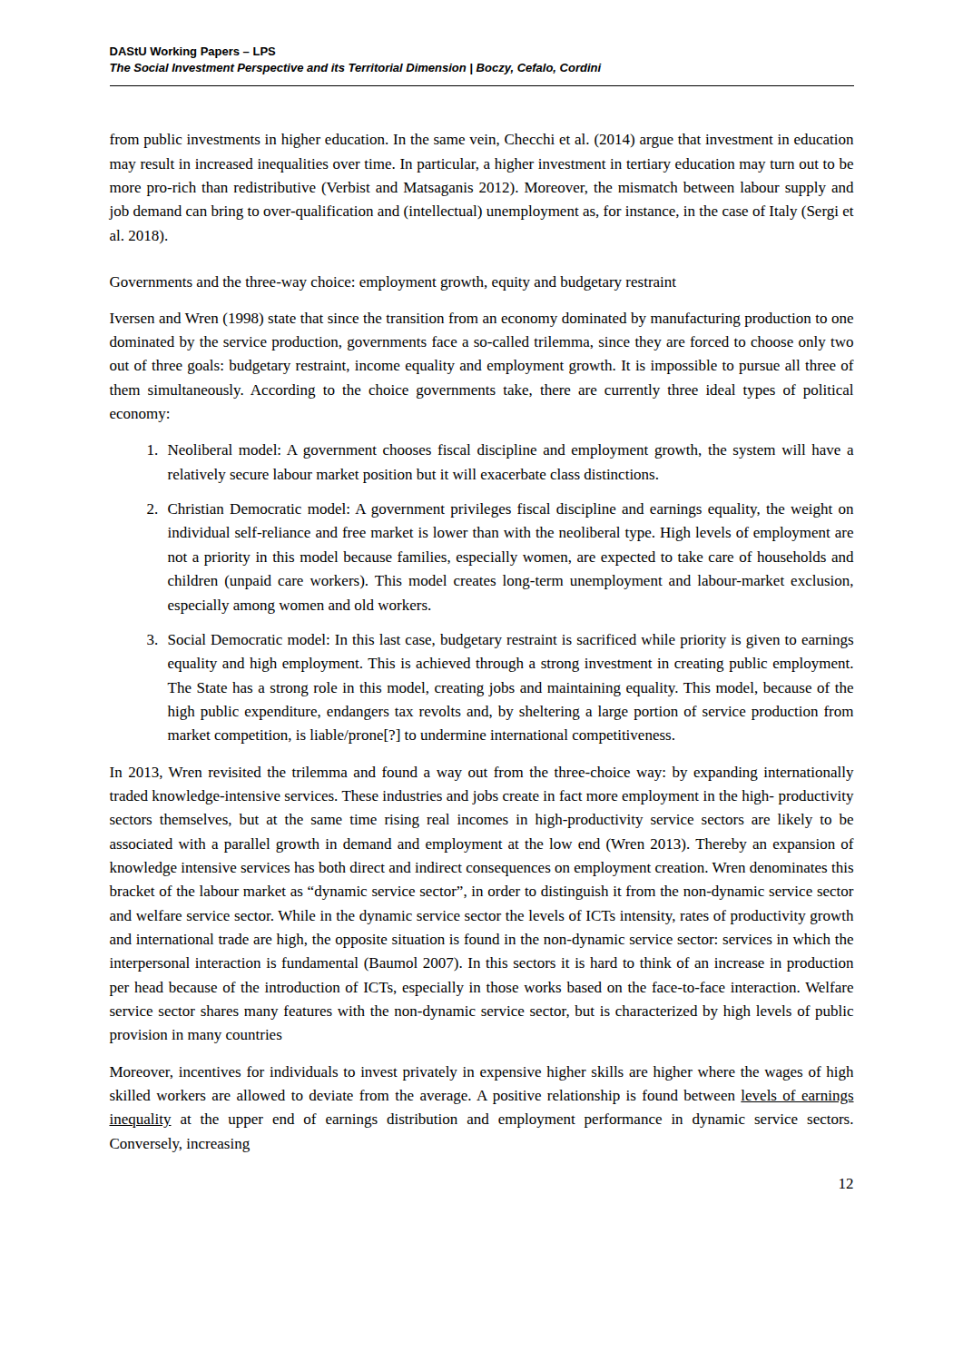DAStU Working Papers – LPS
The Social Investment Perspective and its Territorial Dimension | Boczy, Cefalo, Cordini
from public investments in higher education. In the same vein, Checchi et al. (2014) argue that investment in education may result in increased inequalities over time. In particular, a higher investment in tertiary education may turn out to be more pro-rich than redistributive (Verbist and Matsaganis 2012). Moreover, the mismatch between labour supply and job demand can bring to over-qualification and (intellectual) unemployment as, for instance, in the case of Italy (Sergi et al. 2018).
Governments and the three-way choice: employment growth, equity and budgetary restraint
Iversen and Wren (1998) state that since the transition from an economy dominated by manufacturing production to one dominated by the service production, governments face a so-called trilemma, since they are forced to choose only two out of three goals: budgetary restraint, income equality and employment growth. It is impossible to pursue all three of them simultaneously. According to the choice governments take, there are currently three ideal types of political economy:
Neoliberal model: A government chooses fiscal discipline and employment growth, the system will have a relatively secure labour market position but it will exacerbate class distinctions.
Christian Democratic model: A government privileges fiscal discipline and earnings equality, the weight on individual self-reliance and free market is lower than with the neoliberal type. High levels of employment are not a priority in this model because families, especially women, are expected to take care of households and children (unpaid care workers). This model creates long-term unemployment and labour-market exclusion, especially among women and old workers.
Social Democratic model: In this last case, budgetary restraint is sacrificed while priority is given to earnings equality and high employment. This is achieved through a strong investment in creating public employment. The State has a strong role in this model, creating jobs and maintaining equality. This model, because of the high public expenditure, endangers tax revolts and, by sheltering a large portion of service production from market competition, is liable/prone[?] to undermine international competitiveness.
In 2013, Wren revisited the trilemma and found a way out from the three-choice way: by expanding internationally traded knowledge-intensive services. These industries and jobs create in fact more employment in the high- productivity sectors themselves, but at the same time rising real incomes in high-productivity service sectors are likely to be associated with a parallel growth in demand and employment at the low end (Wren 2013). Thereby an expansion of knowledge intensive services has both direct and indirect consequences on employment creation. Wren denominates this bracket of the labour market as “dynamic service sector”, in order to distinguish it from the non-dynamic service sector and welfare service sector. While in the dynamic service sector the levels of ICTs intensity, rates of productivity growth and international trade are high, the opposite situation is found in the non-dynamic service sector: services in which the interpersonal interaction is fundamental (Baumol 2007). In this sectors it is hard to think of an increase in production per head because of the introduction of ICTs, especially in those works based on the face-to-face interaction. Welfare service sector shares many features with the non-dynamic service sector, but is characterized by high levels of public provision in many countries
Moreover, incentives for individuals to invest privately in expensive higher skills are higher where the wages of high skilled workers are allowed to deviate from the average. A positive relationship is found between levels of earnings inequality at the upper end of earnings distribution and employment performance in dynamic service sectors. Conversely, increasing
12